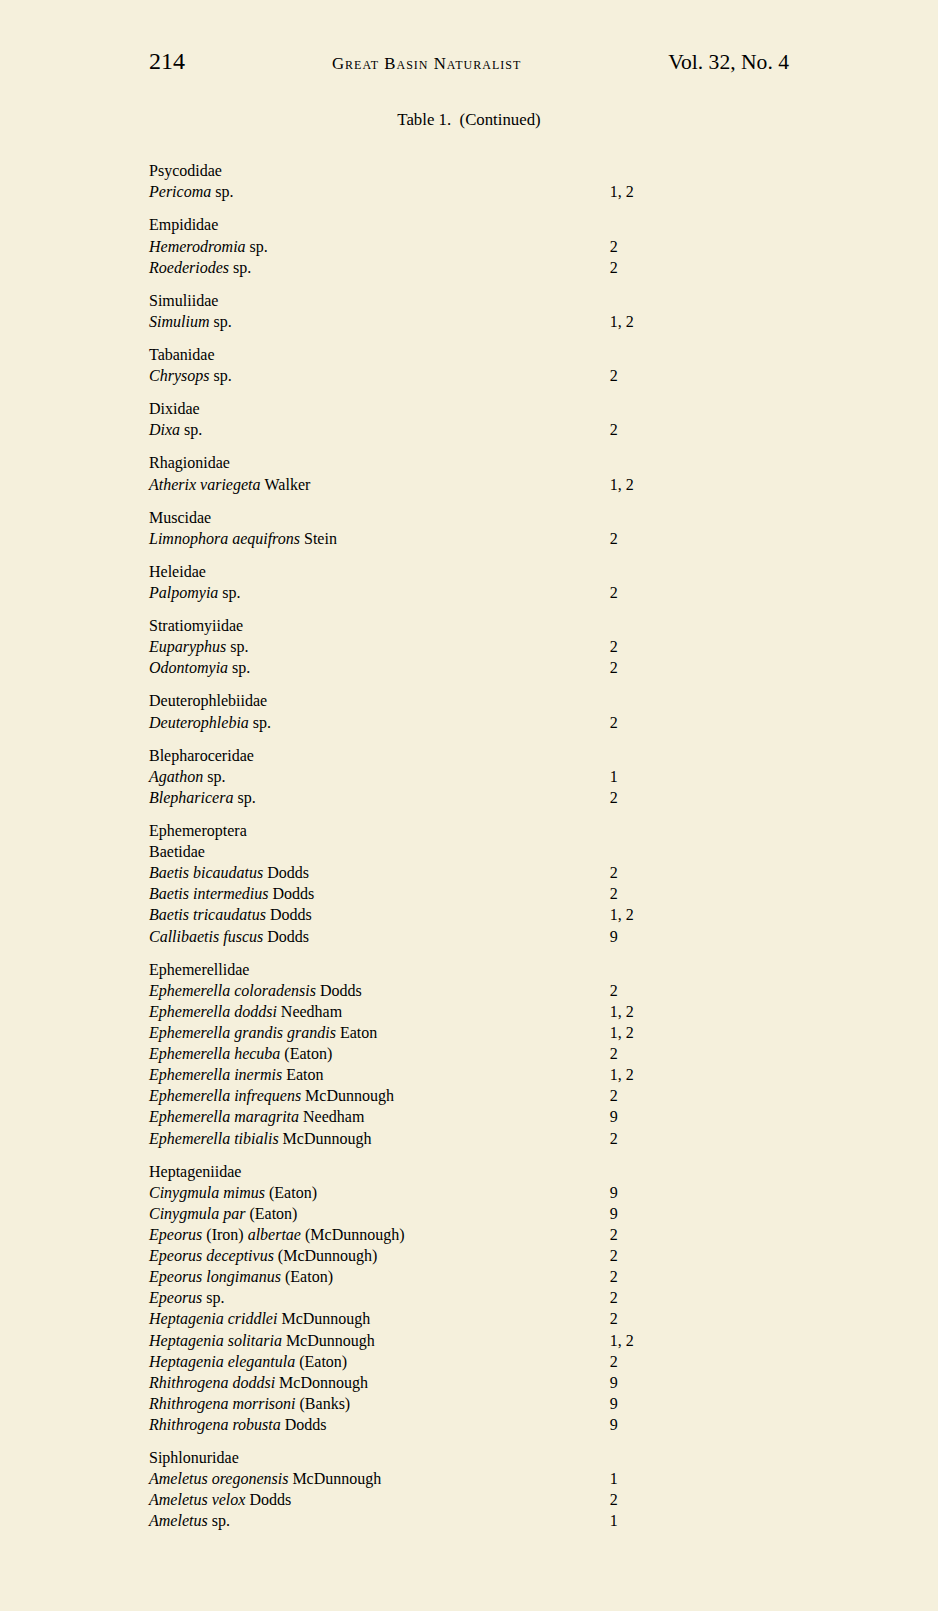214 Great Basin Naturalist Vol. 32, No. 4
Table 1. (Continued)
| Psycodidae | |
| Pericoma sp. | 1, 2 |
| Empididae | |
| Hemerodromia sp. | 2 |
| Roederiodes sp. | 2 |
| Simuliidae | |
| Simulium sp. | 1, 2 |
| Tabanidae | |
| Chrysops sp. | 2 |
| Dixidae | |
| Dixa sp. | 2 |
| Rhagionidae | |
| Atherix variegeta Walker | 1, 2 |
| Muscidae | |
| Limnophora aequifrons Stein | 2 |
| Heleidae | |
| Palpomyia sp. | 2 |
| Stratiomyiidae | |
| Euparyphus sp. | 2 |
| Odontomyia sp. | 2 |
| Deuterophlebiidae | |
| Deuterophlebia sp. | 2 |
| Blepharoceridae | |
| Agathon sp. | 1 |
| Blepharicera sp. | 2 |
| Ephemeroptera | |
| Baetidae | |
| Baetis bicaudatus Dodds | 2 |
| Baetis intermedius Dodds | 2 |
| Baetis tricaudatus Dodds | 1, 2 |
| Callibaetis fuscus Dodds | 9 |
| Ephemerellidae | |
| Ephemerella coloradensis Dodds | 2 |
| Ephemerella doddsi Needham | 1, 2 |
| Ephemerella grandis grandis Eaton | 1, 2 |
| Ephemerella hecuba (Eaton) | 2 |
| Ephemerella inermis Eaton | 1, 2 |
| Ephemerella infrequens McDunnough | 2 |
| Ephemerella maragrita Needham | 9 |
| Ephemerella tibialis McDunnough | 2 |
| Heptageniidae | |
| Cinygmula mimus (Eaton) | 9 |
| Cinygmula par (Eaton) | 9 |
| Epeorus (Iron) albertae (McDunnough) | 2 |
| Epeorus deceptivus (McDunnough) | 2 |
| Epeorus longimanus (Eaton) | 2 |
| Epeorus sp. | 2 |
| Heptagenia criddlei McDunnough | 2 |
| Heptagenia solitaria McDunnough | 1, 2 |
| Heptagenia elegantula (Eaton) | 2 |
| Rhithrogena doddsi McDonnough | 9 |
| Rhithrogena morrisoni (Banks) | 9 |
| Rhithrogena robusta Dodds | 9 |
| Siphlonuridae | |
| Ameletus oregonensis McDunnough | 1 |
| Ameletus velox Dodds | 2 |
| Ameletus sp. | 1 |